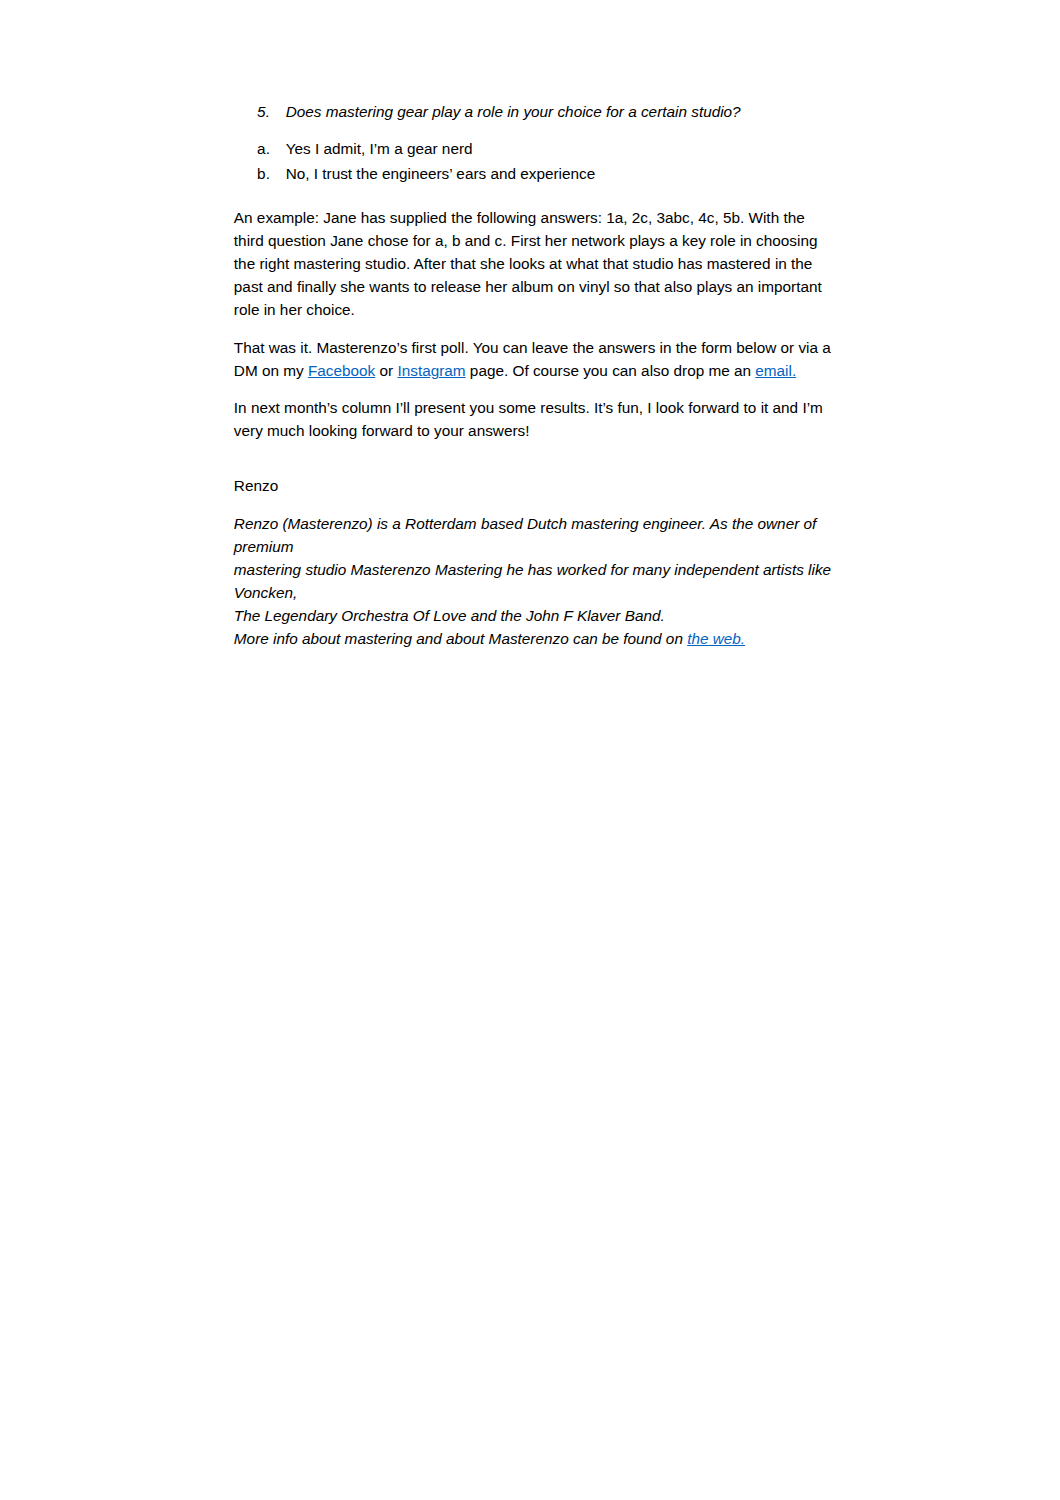Does mastering gear play a role in your choice for a certain studio?
Yes I admit, I’m a gear nerd
No, I trust the engineers’ ears and experience
An example: Jane has supplied the following answers: 1a, 2c, 3abc, 4c, 5b. With the third question Jane chose for a, b and c. First her network plays a key role in choosing the right mastering studio. After that she looks at what that studio has mastered in the past and finally she wants to release her album on vinyl so that also plays an important role in her choice.
That was it. Masterenzo’s first poll. You can leave the answers in the form below or via a DM on my Facebook or Instagram page. Of course you can also drop me an email.
In next month’s column I’ll present you some results. It’s fun, I look forward to it and I’m very much looking forward to your answers!
Renzo
Renzo (Masterenzo) is a Rotterdam based Dutch mastering engineer. As the owner of premium mastering studio Masterenzo Mastering he has worked for many independent artists like Voncken, The Legendary Orchestra Of Love and the John F Klaver Band. More info about mastering and about Masterenzo can be found on the web.